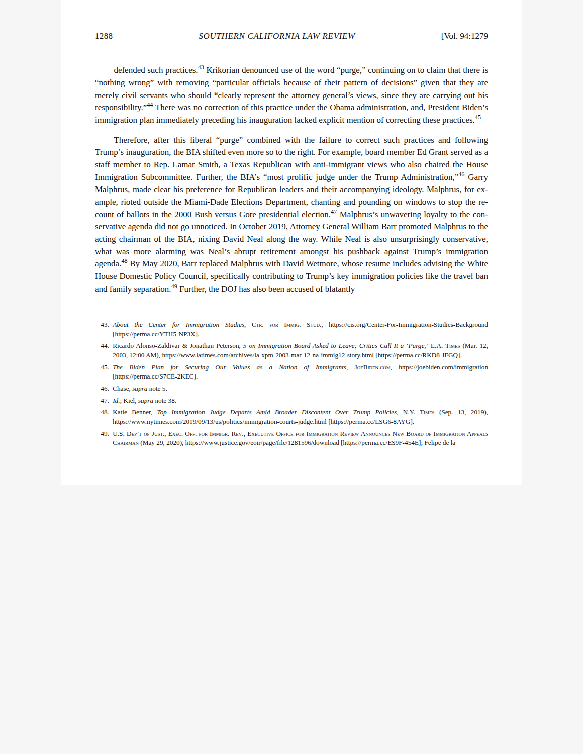1288 Southern California Law Review [Vol. 94:1279
defended such practices.43 Krikorian denounced use of the word “purge,” continuing on to claim that there is “nothing wrong” with removing “particular officials because of their pattern of decisions” given that they are merely civil servants who should “clearly represent the attorney general’s views, since they are carrying out his responsibility.”44 There was no correction of this practice under the Obama administration, and, President Biden’s immigration plan immediately preceding his inauguration lacked explicit mention of correcting these practices.45
Therefore, after this liberal “purge” combined with the failure to correct such practices and following Trump’s inauguration, the BIA shifted even more so to the right. For example, board member Ed Grant served as a staff member to Rep. Lamar Smith, a Texas Republican with anti-immigrant views who also chaired the House Immigration Subcommittee. Further, the BIA’s “most prolific judge under the Trump Administration,”46 Garry Malphrus, made clear his preference for Republican leaders and their accompanying ideology. Malphrus, for example, rioted outside the Miami-Dade Elections Department, chanting and pounding on windows to stop the recount of ballots in the 2000 Bush versus Gore presidential election.47 Malphrus’s unwavering loyalty to the conservative agenda did not go unnoticed. In October 2019, Attorney General William Barr promoted Malphrus to the acting chairman of the BIA, nixing David Neal along the way. While Neal is also unsurprisingly conservative, what was more alarming was Neal’s abrupt retirement amongst his pushback against Trump’s immigration agenda.48 By May 2020, Barr replaced Malphrus with David Wetmore, whose resume includes advising the White House Domestic Policy Council, specifically contributing to Trump’s key immigration policies like the travel ban and family separation.49 Further, the DOJ has also been accused of blatantly
43. About the Center for Immigration Studies, Ctr. for Immig. Stud., https://cis.org/Center-For-Immigration-Studies-Background [https://perma.cc/YTH5-NP3X].
44. Ricardo Alonso-Zaldivar & Jonathan Peterson, 5 on Immigration Board Asked to Leave; Critics Call It a ‘Purge,’ L.A. Times (Mar. 12, 2003, 12:00 AM), https://www.latimes.com/archives/la-xpm-2003-mar-12-na-immig12-story.html [https://perma.cc/RKD8-JFGQ].
45. The Biden Plan for Securing Our Values as a Nation of Immigrants, JoeBiden.com, https://joebiden.com/immigration [https://perma.cc/S7CE-2KEC].
46. Chase, supra note 5.
47. Id.; Kiel, supra note 38.
48. Katie Benner, Top Immigration Judge Departs Amid Broader Discontent Over Trump Policies, N.Y. Times (Sep. 13, 2019), https://www.nytimes.com/2019/09/13/us/politics/immigration-courts-judge.html [https://perma.cc/LSG6-8AYG].
49. U.S. Dep’t of Just., Exec. Off. for Immigr. Rev., Executive Office for Immigration Review Announces New Board of Immigration Appeals Chairman (May 29, 2020), https://www.justice.gov/eoir/page/file/1281596/download [https://perma.cc/ES9F-454E]; Felipe de la